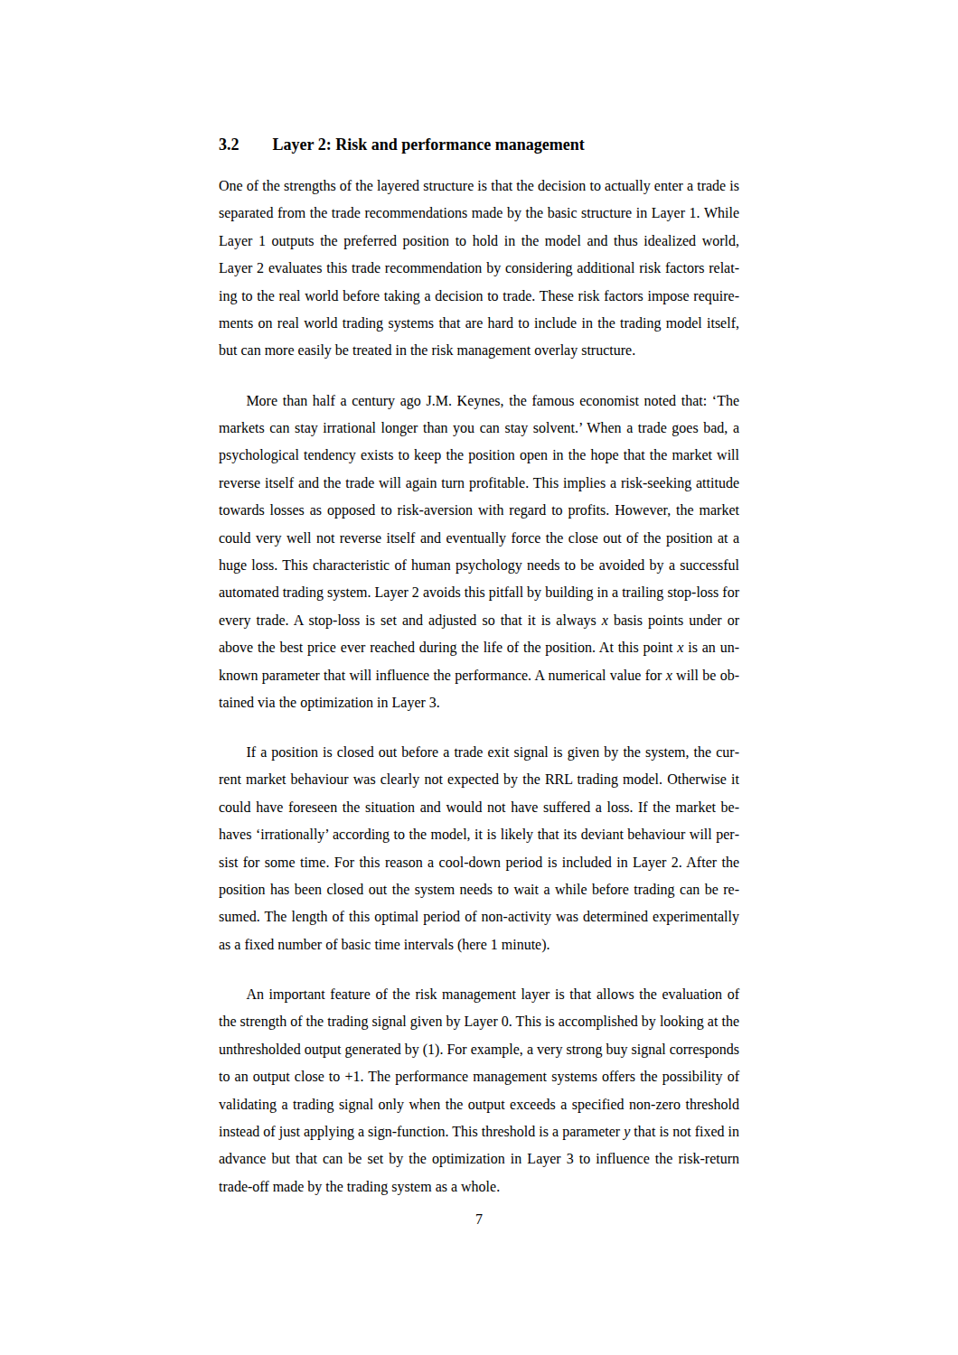3.2 Layer 2: Risk and performance management
One of the strengths of the layered structure is that the decision to actually enter a trade is separated from the trade recommendations made by the basic structure in Layer 1. While Layer 1 outputs the preferred position to hold in the model and thus idealized world, Layer 2 evaluates this trade recommendation by considering additional risk factors relating to the real world before taking a decision to trade. These risk factors impose requirements on real world trading systems that are hard to include in the trading model itself, but can more easily be treated in the risk management overlay structure.
More than half a century ago J.M. Keynes, the famous economist noted that: ‘The markets can stay irrational longer than you can stay solvent.’ When a trade goes bad, a psychological tendency exists to keep the position open in the hope that the market will reverse itself and the trade will again turn profitable. This implies a risk-seeking attitude towards losses as opposed to risk-aversion with regard to profits. However, the market could very well not reverse itself and eventually force the close out of the position at a huge loss. This characteristic of human psychology needs to be avoided by a successful automated trading system. Layer 2 avoids this pitfall by building in a trailing stop-loss for every trade. A stop-loss is set and adjusted so that it is always x basis points under or above the best price ever reached during the life of the position. At this point x is an unknown parameter that will influence the performance. A numerical value for x will be obtained via the optimization in Layer 3.
If a position is closed out before a trade exit signal is given by the system, the current market behaviour was clearly not expected by the RRL trading model. Otherwise it could have foreseen the situation and would not have suffered a loss. If the market behaves ‘irrationally’ according to the model, it is likely that its deviant behaviour will persist for some time. For this reason a cool-down period is included in Layer 2. After the position has been closed out the system needs to wait a while before trading can be resumed. The length of this optimal period of non-activity was determined experimentally as a fixed number of basic time intervals (here 1 minute).
An important feature of the risk management layer is that allows the evaluation of the strength of the trading signal given by Layer 0. This is accomplished by looking at the unthresholded output generated by (1). For example, a very strong buy signal corresponds to an output close to +1. The performance management systems offers the possibility of validating a trading signal only when the output exceeds a specified non-zero threshold instead of just applying a sign-function. This threshold is a parameter y that is not fixed in advance but that can be set by the optimization in Layer 3 to influence the risk-return trade-off made by the trading system as a whole.
7